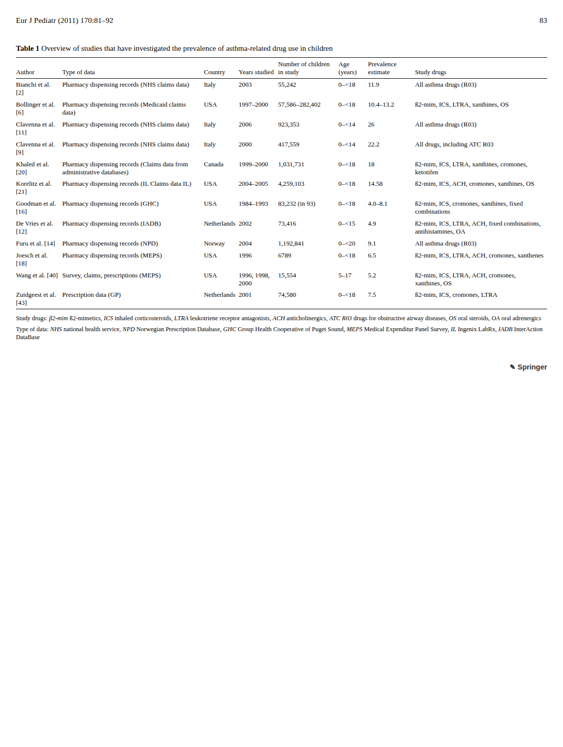Eur J Pediatr (2011) 170:81–92 83
Table 1 Overview of studies that have investigated the prevalence of asthma-related drug use in children
| Author | Type of data | Country | Years studied | Number of children in study | Age (years) | Prevalence estimate | Study drugs |
| --- | --- | --- | --- | --- | --- | --- | --- |
| Bianchi et al. [2] | Pharmacy dispensing records (NHS claims data) | Italy | 2003 | 55,242 | 0–<18 | 11.9 | All asthma drugs (R03) |
| Bollinger et al. [6] | Pharmacy dispensing records (Medicaid claims data) | USA | 1997–2000 | 57,586–282,402 | 0–<18 | 10.4–13.2 | ß2-mim, ICS, LTRA, xanthines, OS |
| Clavenna et al. [11] | Pharmacy dispensing records (NHS claims data) | Italy | 2006 | 923,353 | 0–<14 | 26 | All asthma drugs (R03) |
| Clavenna et al. [9] | Pharmacy dispensing records (NHS claims data) | Italy | 2000 | 417,559 | 0–<14 | 22.2 | All drugs, including ATC R03 |
| Khaled et al. [20] | Pharmacy dispensing records (Claims data from administrative databases) | Canada | 1999–2000 | 1,031,731 | 0–<18 | 18 | ß2-mim, ICS, LTRA, xanthines, cromones, ketotifen |
| Korelitz et al. [21] | Pharmacy dispensing records (IL Claims data IL) | USA | 2004–2005 | 4,259,103 | 0–<18 | 14.58 | ß2-mim, ICS, ACH, cromones, xanthines, OS |
| Goodman et al. [16] | Pharmacy dispensing records (GHC) | USA | 1984–1993 | 83,232 (in 93) | 0–<18 | 4.0–8.1 | ß2-mim, ICS, cromones, xanthines, fixed combinations |
| De Vries et al. [12] | Pharmacy dispensing records (IADB) | Netherlands | 2002 | 73,416 | 0–<15 | 4.9 | ß2-mim, ICS, LTRA, ACH, fixed combinations, antihistamines, OA |
| Furu et al. [14] | Pharmacy dispensing records (NPD) | Norway | 2004 | 1,192,841 | 0–<20 | 9.1 | All asthma drugs (R03) |
| Joesch et al. [18] | Pharmacy dispensing records (MEPS) | USA | 1996 | 6789 | 0–<18 | 6.5 | ß2-mim, ICS, LTRA, ACH, cromones, xanthenes |
| Wang et al. [40] | Survey, claims, prescriptions (MEPS) | USA | 1996, 1998, 2000 | 15,554 | 5–17 | 5.2 | ß2-mim, ICS, LTRA, ACH, cromones, xanthines, OS |
| Zuidgeest et al. [43] | Prescription data (GP) | Netherlands | 2001 | 74,580 | 0–<18 | 7.5 | ß2-mim, ICS, cromones, LTRA |
Study drugs: β2-mim ß2-mimetics, ICS inhaled corticosteroids, LTRA leukotriene receptor antagonists, ACH anticholinergics, ATC R03 drugs for obstructive airway diseases, OS oral steroids, OA oral adrenergics
Type of data: NHS national health service, NPD Norwegian Prescription Database, GHC Group Health Cooperative of Puget Sound, MEPS Medical Expenditur Panel Survey, IL Ingenix LabRx, IADB InterAction DataBase
✎ Springer